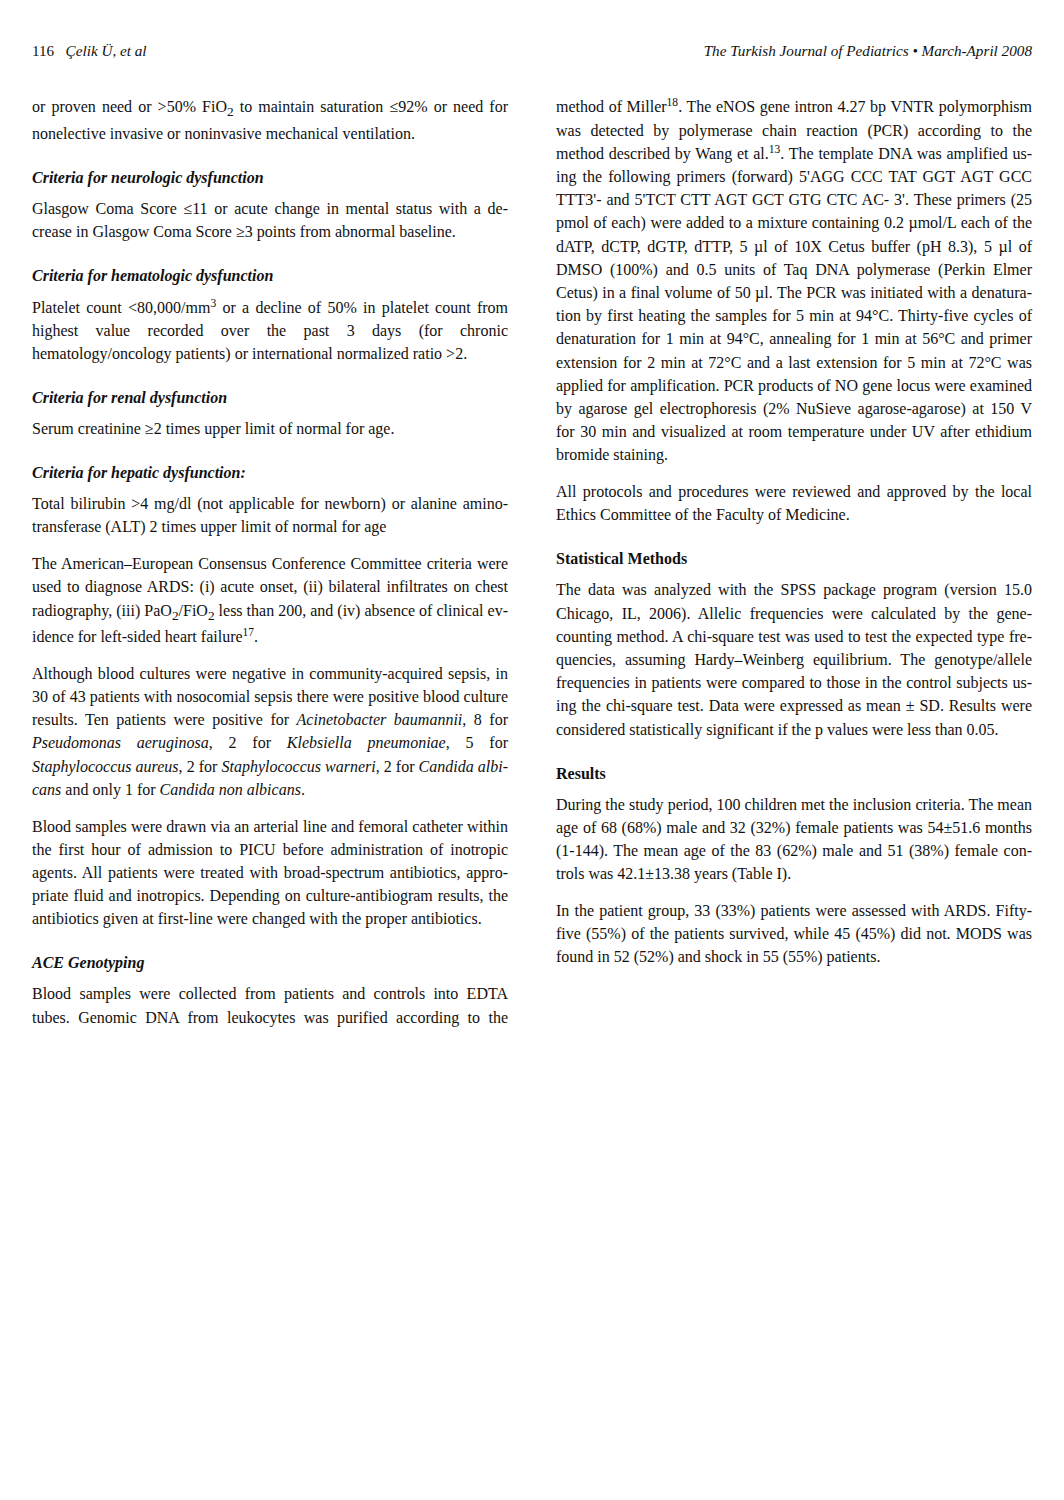116 Çelik Ü, et al The Turkish Journal of Pediatrics • March-April 2008
or proven need or >50% FiO2 to maintain saturation ≤92% or need for nonelective invasive or noninvasive mechanical ventilation.
Criteria for neurologic dysfunction
Glasgow Coma Score ≤11 or acute change in mental status with a decrease in Glasgow Coma Score ≥3 points from abnormal baseline.
Criteria for hematologic dysfunction
Platelet count <80,000/mm3 or a decline of 50% in platelet count from highest value recorded over the past 3 days (for chronic hematology/oncology patients) or international normalized ratio >2.
Criteria for renal dysfunction
Serum creatinine ≥2 times upper limit of normal for age.
Criteria for hepatic dysfunction:
Total bilirubin >4 mg/dl (not applicable for newborn) or alanine aminotransferase (ALT) 2 times upper limit of normal for age
The American–European Consensus Conference Committee criteria were used to diagnose ARDS: (i) acute onset, (ii) bilateral infiltrates on chest radiography, (iii) PaO2/FiO2 less than 200, and (iv) absence of clinical evidence for left-sided heart failure17.
Although blood cultures were negative in community-acquired sepsis, in 30 of 43 patients with nosocomial sepsis there were positive blood culture results. Ten patients were positive for Acinetobacter baumannii, 8 for Pseudomonas aeruginosa, 2 for Klebsiella pneumoniae, 5 for Staphylococcus aureus, 2 for Staphylococcus warneri, 2 for Candida albicans and only 1 for Candida non albicans.
Blood samples were drawn via an arterial line and femoral catheter within the first hour of admission to PICU before administration of inotropic agents. All patients were treated with broad-spectrum antibiotics, appropriate fluid and inotropics. Depending on culture-antibiogram results, the antibiotics given at first-line were changed with the proper antibiotics.
ACE Genotyping
Blood samples were collected from patients and controls into EDTA tubes. Genomic DNA from leukocytes was purified according to the method of Miller18. The eNOS gene intron 4.27 bp VNTR polymorphism was detected by polymerase chain reaction (PCR) according to the method described by Wang et al.13. The template DNA was amplified using the following primers (forward) 5'AGG CCC TAT GGT AGT GCC TTT3'- and 5'TCT CTT AGT GCT GTG CTC AC- 3'. These primers (25 pmol of each) were added to a mixture containing 0.2 µmol/L each of the dATP, dCTP, dGTP, dTTP, 5 µl of 10X Cetus buffer (pH 8.3), 5 µl of DMSO (100%) and 0.5 units of Taq DNA polymerase (Perkin Elmer Cetus) in a final volume of 50 µl. The PCR was initiated with a denaturation by first heating the samples for 5 min at 94°C. Thirty-five cycles of denaturation for 1 min at 94°C, annealing for 1 min at 56°C and primer extension for 2 min at 72°C and a last extension for 5 min at 72°C was applied for amplification. PCR products of NO gene locus were examined by agarose gel electrophoresis (2% NuSieve agarose-agarose) at 150 V for 30 min and visualized at room temperature under UV after ethidium bromide staining.
All protocols and procedures were reviewed and approved by the local Ethics Committee of the Faculty of Medicine.
Statistical Methods
The data was analyzed with the SPSS package program (version 15.0 Chicago, IL, 2006). Allelic frequencies were calculated by the gene-counting method. A chi-square test was used to test the expected type frequencies, assuming Hardy–Weinberg equilibrium. The genotype/allele frequencies in patients were compared to those in the control subjects using the chi-square test. Data were expressed as mean ± SD. Results were considered statistically significant if the p values were less than 0.05.
Results
During the study period, 100 children met the inclusion criteria. The mean age of 68 (68%) male and 32 (32%) female patients was 54±51.6 months (1-144). The mean age of the 83 (62%) male and 51 (38%) female controls was 42.1±13.38 years (Table I).
In the patient group, 33 (33%) patients were assessed with ARDS. Fifty-five (55%) of the patients survived, while 45 (45%) did not. MODS was found in 52 (52%) and shock in 55 (55%) patients.